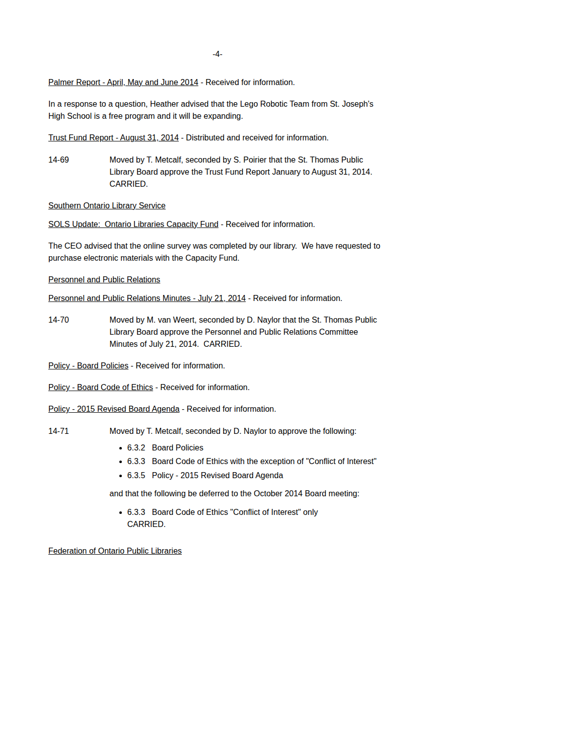-4-
Palmer Report - April, May and June 2014 - Received for information.
In a response to a question, Heather advised that the Lego Robotic Team from St. Joseph's High School is a free program and it will be expanding.
Trust Fund Report - August 31, 2014 - Distributed and received for information.
14-69
Moved by T. Metcalf, seconded by S. Poirier that the St. Thomas Public Library Board approve the Trust Fund Report January to August 31, 2014. CARRIED.
Southern Ontario Library Service
SOLS Update: Ontario Libraries Capacity Fund - Received for information.
The CEO advised that the online survey was completed by our library. We have requested to purchase electronic materials with the Capacity Fund.
Personnel and Public Relations
Personnel and Public Relations Minutes - July 21, 2014 - Received for information.
14-70
Moved by M. van Weert, seconded by D. Naylor that the St. Thomas Public Library Board approve the Personnel and Public Relations Committee Minutes of July 21, 2014. CARRIED.
Policy - Board Policies - Received for information.
Policy - Board Code of Ethics - Received for information.
Policy - 2015 Revised Board Agenda - Received for information.
14-71
Moved by T. Metcalf, seconded by D. Naylor to approve the following:
6.3.2 Board Policies
6.3.3 Board Code of Ethics with the exception of "Conflict of Interest"
6.3.5 Policy - 2015 Revised Board Agenda
and that the following be deferred to the October 2014 Board meeting:
6.3.3 Board Code of Ethics "Conflict of Interest" only
CARRIED.
Federation of Ontario Public Libraries